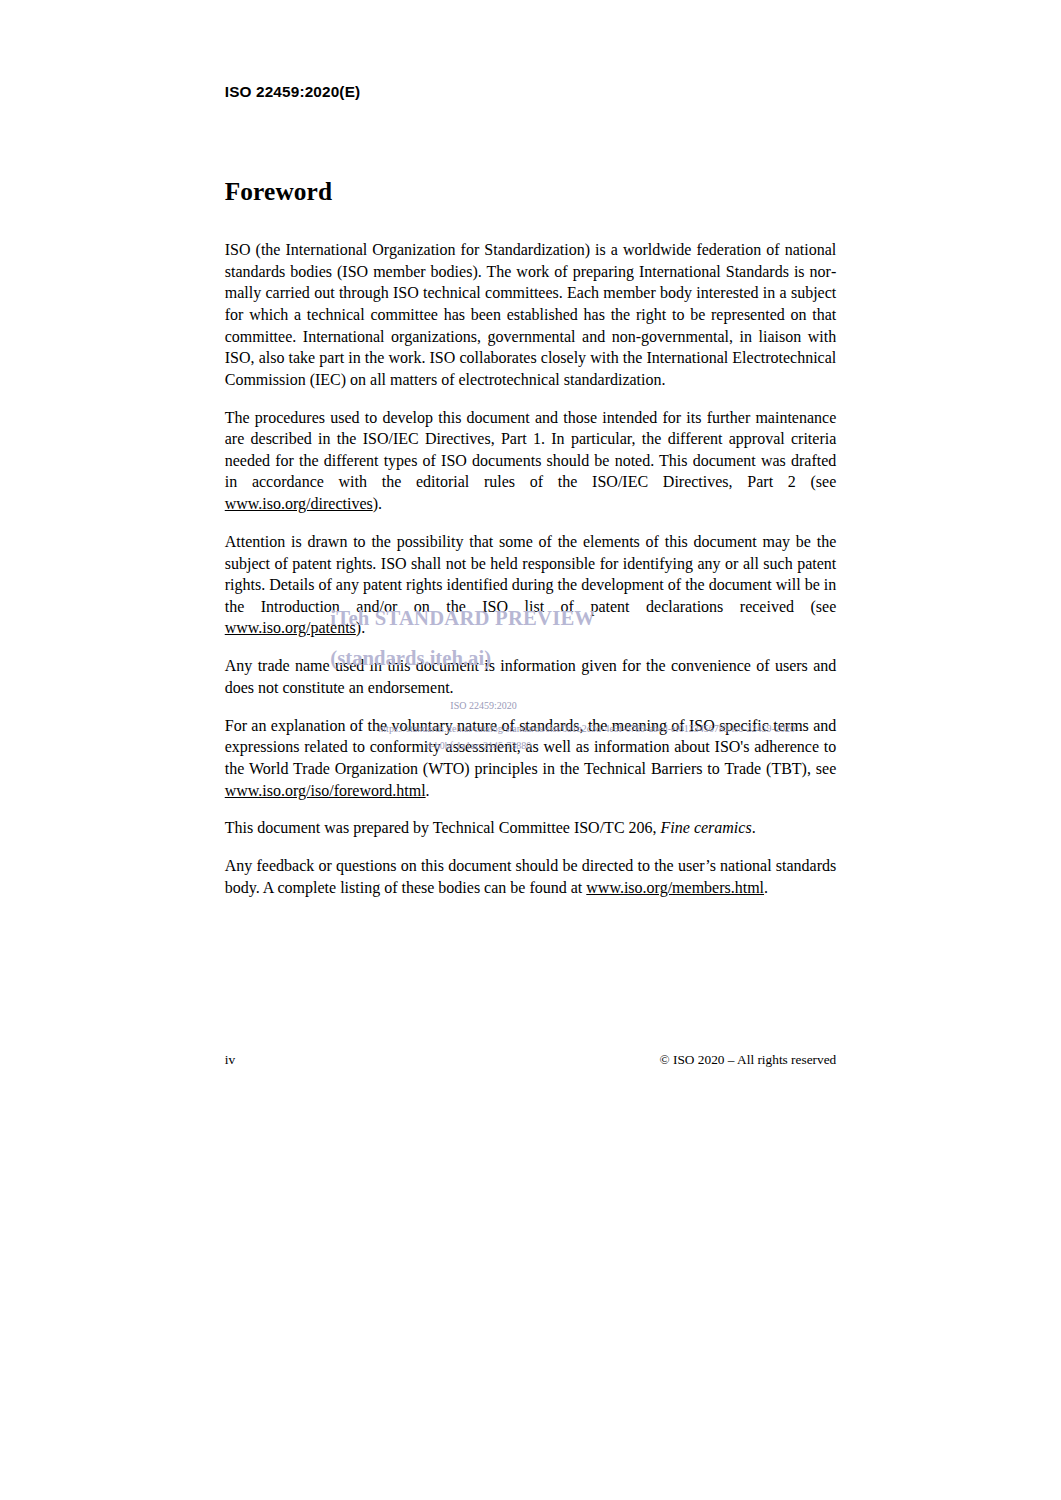ISO 22459:2020(E)
Foreword
ISO (the International Organization for Standardization) is a worldwide federation of national standards bodies (ISO member bodies). The work of preparing International Standards is normally carried out through ISO technical committees. Each member body interested in a subject for which a technical committee has been established has the right to be represented on that committee. International organizations, governmental and non-governmental, in liaison with ISO, also take part in the work. ISO collaborates closely with the International Electrotechnical Commission (IEC) on all matters of electrotechnical standardization.
The procedures used to develop this document and those intended for its further maintenance are described in the ISO/IEC Directives, Part 1. In particular, the different approval criteria needed for the different types of ISO documents should be noted. This document was drafted in accordance with the editorial rules of the ISO/IEC Directives, Part 2 (see www.iso.org/directives).
Attention is drawn to the possibility that some of the elements of this document may be the subject of patent rights. ISO shall not be held responsible for identifying any or all such patent rights. Details of any patent rights identified during the development of the document will be in the Introduction and/or on the ISO list of patent declarations received (see www.iso.org/patents).
Any trade name used in this document is information given for the convenience of users and does not constitute an endorsement.
For an explanation of the voluntary nature of standards, the meaning of ISO specific terms and expressions related to conformity assessment, as well as information about ISO's adherence to the World Trade Organization (WTO) principles in the Technical Barriers to Trade (TBT), see www.iso.org/iso/foreword.html.
This document was prepared by Technical Committee ISO/TC 206, Fine ceramics.
Any feedback or questions on this document should be directed to the user’s national standards body. A complete listing of these bodies can be found at www.iso.org/members.html.
iTeh STANDARD PREVIEW
(standards.iteh.ai)
ISO 22459:2020
https://standards.iteh.ai/catalog/standards/sist/0a1b2c3d-4e5f-6789-abcd-ef0123456789/iso-22459-2020
d-b0bf-1a1ac-2145-73880
iv © ISO 2020 – All rights reserved